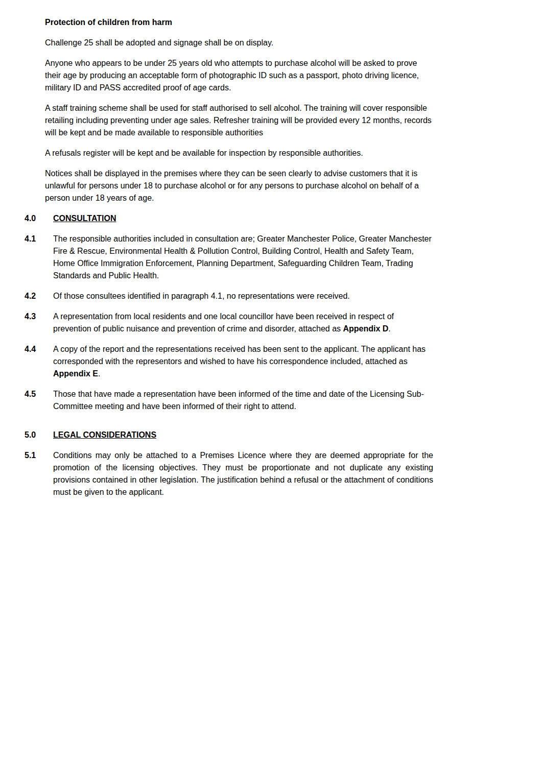Protection of children from harm
Challenge 25 shall be adopted and signage shall be on display.
Anyone who appears to be under 25 years old who attempts to purchase alcohol will be asked to prove their age by producing an acceptable form of photographic ID such as a passport, photo driving licence, military ID and PASS accredited proof of age cards.
A staff training scheme shall be used for staff authorised to sell alcohol. The training will cover responsible retailing including preventing under age sales. Refresher training will be provided every 12 months, records will be kept and be made available to responsible authorities
A refusals register will be kept and be available for inspection by responsible authorities.
Notices shall be displayed in the premises where they can be seen clearly to advise customers that it is unlawful for persons under 18 to purchase alcohol or for any persons to purchase alcohol on behalf of a person under 18 years of age.
4.0
CONSULTATION
4.1
The responsible authorities included in consultation are; Greater Manchester Police, Greater Manchester Fire & Rescue, Environmental Health & Pollution Control, Building Control, Health and Safety Team, Home Office Immigration Enforcement, Planning Department, Safeguarding Children Team, Trading Standards and Public Health.
4.2
Of those consultees identified in paragraph 4.1, no representations were received.
4.3
A representation from local residents and one local councillor have been received in respect of prevention of public nuisance and prevention of crime and disorder, attached as Appendix D.
4.4
A copy of the report and the representations received has been sent to the applicant. The applicant has corresponded with the representors and wished to have his correspondence included, attached as Appendix E.
4.5
Those that have made a representation have been informed of the time and date of the Licensing Sub-Committee meeting and have been informed of their right to attend.
5.0
LEGAL CONSIDERATIONS
5.1
Conditions may only be attached to a Premises Licence where they are deemed appropriate for the promotion of the licensing objectives. They must be proportionate and not duplicate any existing provisions contained in other legislation. The justification behind a refusal or the attachment of conditions must be given to the applicant.